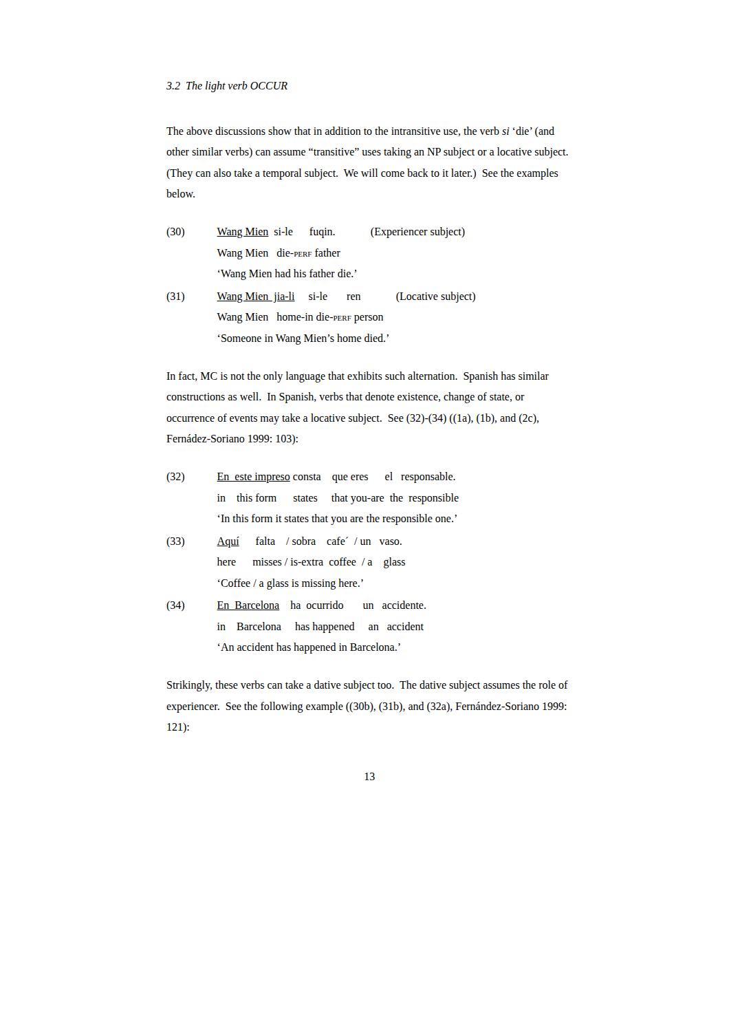3.2 The light verb OCCUR
The above discussions show that in addition to the intransitive use, the verb si ‘die’ (and other similar verbs) can assume “transitive” uses taking an NP subject or a locative subject. (They can also take a temporal subject. We will come back to it later.) See the examples below.
(30) Wang Mien si-le fuqin.(Experiencer subject) Wang Mien die-perf father ‘Wang Mien had his father die.’
(31) Wang Mien jia-li si-le ren(Locative subject) Wang Mien home-in die-perf person ‘Someone in Wang Mien’s home died.’
In fact, MC is not the only language that exhibits such alternation. Spanish has similar constructions as well. In Spanish, verbs that denote existence, change of state, or occurrence of events may take a locative subject. See (32)-(34) ((1a), (1b), and (2c), Fernádez-Soriano 1999: 103):
(32) En este impreso consta que eres el responsable. in this form states that you-are the responsible ‘In this form it states that you are the responsible one.’
(33) Aquí falta / sobra cafe´ / un vaso. here misses / is-extra coffee / a glass ‘Coffee / a glass is missing here.’
(34) En Barcelona ha ocurrido un accidente. in Barcelona has happened an accident ‘An accident has happened in Barcelona.’
Strikingly, these verbs can take a dative subject too. The dative subject assumes the role of experiencer. See the following example ((30b), (31b), and (32a), Fernández-Soriano 1999: 121):
13